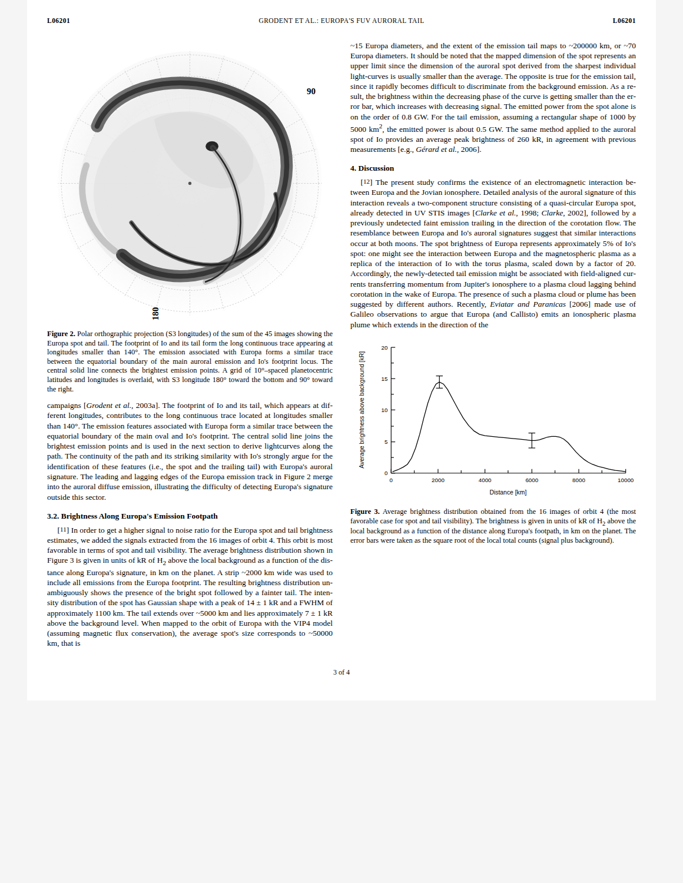L06201 GRODENT ET AL.: EUROPA'S FUV AURORAL TAIL L06201
90 180
Figure 2. Polar orthographic projection (S3 longitudes) of the sum of the 45 images showing the Europa spot and tail. The footprint of Io and its tail form the long continuous trace appearing at longitudes smaller than 140°. The emission associated with Europa forms a similar trace between the equatorial boundary of the main auroral emission and Io's footprint locus. The central solid line connects the brightest emission points. A grid of 10°–spaced planetocentric latitudes and longitudes is overlaid, with S3 longitude 180° toward the bottom and 90° toward the right.
campaigns [Grodent et al., 2003a]. The footprint of Io and its tail, which appears at different longitudes, contributes to the long continuous trace located at longitudes smaller than 140°. The emission features associated with Europa form a similar trace between the equatorial boundary of the main oval and Io's footprint. The central solid line joins the brightest emission points and is used in the next section to derive lightcurves along the path. The continuity of the path and its striking similarity with Io's strongly argue for the identification of these features (i.e., the spot and the trailing tail) with Europa's auroral signature. The leading and lagging edges of the Europa emission track in Figure 2 merge into the auroral diffuse emission, illustrating the difficulty of detecting Europa's signature outside this sector.
3.2. Brightness Along Europa's Emission Footpath
[11] In order to get a higher signal to noise ratio for the Europa spot and tail brightness estimates, we added the signals extracted from the 16 images of orbit 4. This orbit is most favorable in terms of spot and tail visibility. The average brightness distribution shown in Figure 3 is given in units of kR of H2 above the local background as a function of the distance along Europa's signature, in km on the planet. A strip ~2000 km wide was used to include all emissions from the Europa footprint. The resulting brightness distribution unambiguously shows the presence of the bright spot followed by a fainter tail. The intensity distribution of the spot has Gaussian shape with a peak of 14 ± 1 kR and a FWHM of approximately 1100 km. The tail extends over ~5000 km and lies approximately 7 ± 1 kR above the background level. When mapped to the orbit of Europa with the VIP4 model (assuming magnetic flux conservation), the average spot's size corresponds to ~50000 km, that is
~15 Europa diameters, and the extent of the emission tail maps to ~200000 km, or ~70 Europa diameters. It should be noted that the mapped dimension of the spot represents an upper limit since the dimension of the auroral spot derived from the sharpest individual light-curves is usually smaller than the average. The opposite is true for the emission tail, since it rapidly becomes difficult to discriminate from the background emission. As a result, the brightness within the decreasing phase of the curve is getting smaller than the error bar, which increases with decreasing signal. The emitted power from the spot alone is on the order of 0.8 GW. For the tail emission, assuming a rectangular shape of 1000 by 5000 km2, the emitted power is about 0.5 GW. The same method applied to the auroral spot of Io provides an average peak brightness of 260 kR, in agreement with previous measurements [e.g., Gérard et al., 2006].
4. Discussion
[12] The present study confirms the existence of an electromagnetic interaction between Europa and the Jovian ionosphere. Detailed analysis of the auroral signature of this interaction reveals a two-component structure consisting of a quasi-circular Europa spot, already detected in UV STIS images [Clarke et al., 1998; Clarke, 2002], followed by a previously undetected faint emission trailing in the direction of the corotation flow. The resemblance between Europa and Io's auroral signatures suggest that similar interactions occur at both moons. The spot brightness of Europa represents approximately 5% of Io's spot: one might see the interaction between Europa and the magnetospheric plasma as a replica of the interaction of Io with the torus plasma, scaled down by a factor of 20. Accordingly, the newly-detected tail emission might be associated with field-aligned currents transferring momentum from Jupiter's ionosphere to a plasma cloud lagging behind corotation in the wake of Europa. The presence of such a plasma cloud or plume has been suggested by different authors. Recently, Eviatar and Paranicas [2006] made use of Galileo observations to argue that Europa (and Callisto) emits an ionospheric plasma plume which extends in the direction of the
0 5 10 15 20 0 2000 4000 6000 8000 10000 Distance [km] Average brightness above background [kR]
Figure 3. Average brightness distribution obtained from the 16 images of orbit 4 (the most favorable case for spot and tail visibility). The brightness is given in units of kR of H2 above the local background as a function of the distance along Europa's footpath, in km on the planet. The error bars were taken as the square root of the local total counts (signal plus background).
3 of 4